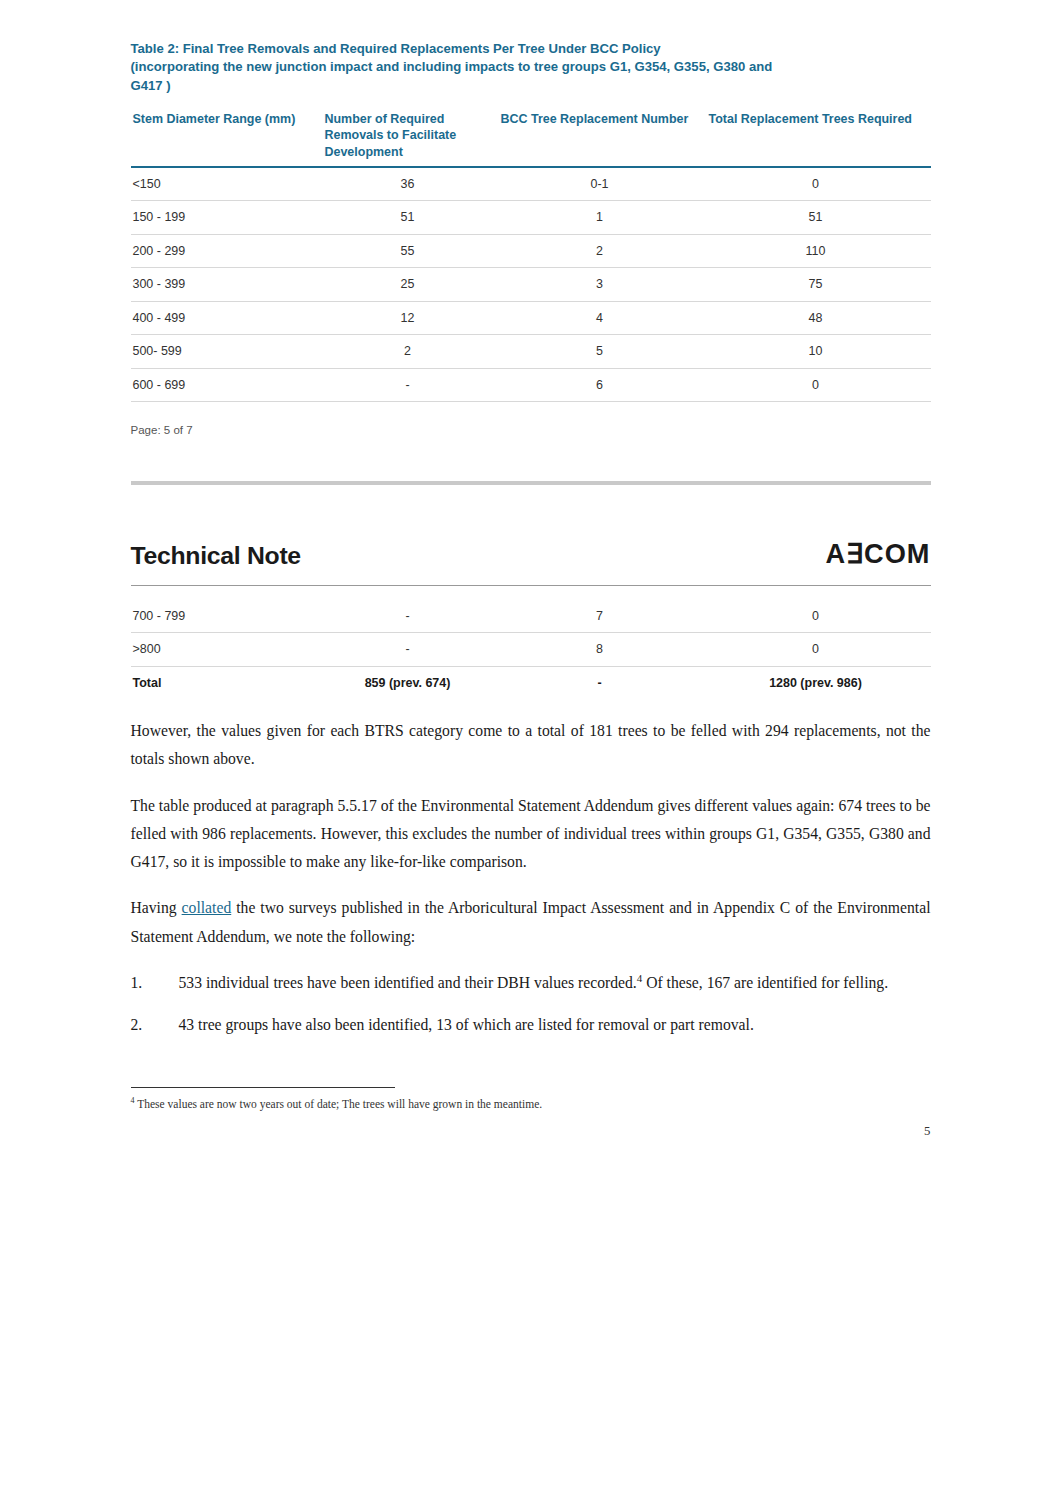Table 2: Final Tree Removals and Required Replacements Per Tree Under BCC Policy
(incorporating the new junction impact and including impacts to tree groups G1, G354, G355, G380 and
G417 )
| Stem Diameter Range (mm) | Number of Required Removals to Facilitate Development | BCC Tree Replacement Number | Total Replacement Trees Required |
| --- | --- | --- | --- |
| <150 | 36 | 0-1 | 0 |
| 150 - 199 | 51 | 1 | 51 |
| 200 - 299 | 55 | 2 | 110 |
| 300 - 399 | 25 | 3 | 75 |
| 400 - 499 | 12 | 4 | 48 |
| 500- 599 | 2 | 5 | 10 |
| 600 - 699 | - | 6 | 0 |
Page: 5 of 7
Technical Note
A∃COM
| 700 - 799 | - | 7 | 0 |
| >800 | - | 8 | 0 |
| Total | 859 (prev. 674) | - | 1280 (prev. 986) |
However, the values given for each BTRS category come to a total of 181 trees to be felled with 294 replacements, not the totals shown above.
The table produced at paragraph 5.5.17 of the Environmental Statement Addendum gives different values again: 674 trees to be felled with 986 replacements. However, this excludes the number of individual trees within groups G1, G354, G355, G380 and G417, so it is impossible to make any like-for-like comparison.
Having collated the two surveys published in the Arboricultural Impact Assessment and in Appendix C of the Environmental Statement Addendum, we note the following:
533 individual trees have been identified and their DBH values recorded.4 Of these, 167 are identified for felling.
43 tree groups have also been identified, 13 of which are listed for removal or part removal.
4 These values are now two years out of date; The trees will have grown in the meantime.
5